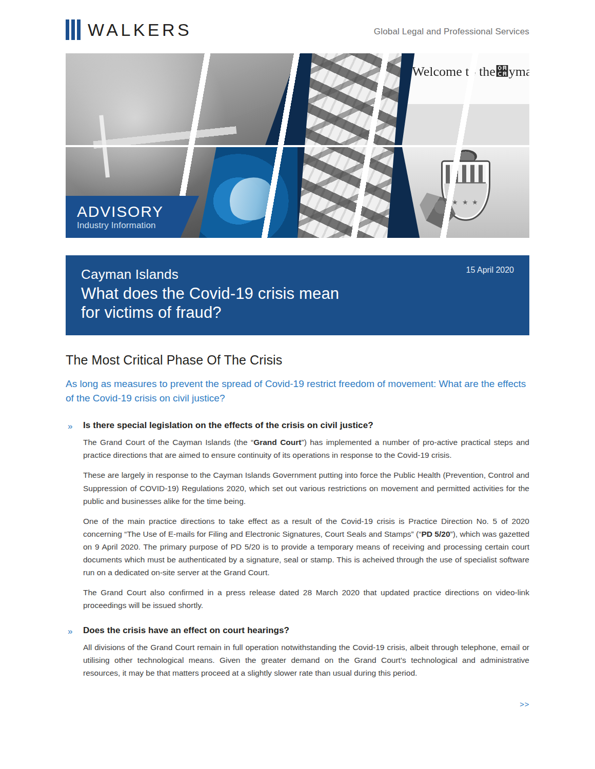WALKERS
Global Legal and Professional Services
ADVISORY
Industry Information
15 April 2020
Cayman Islands
What does the Covid-19 crisis mean
for victims of fraud?
The Most Critical Phase Of The Crisis
As long as measures to prevent the spread of Covid-19 restrict freedom of movement: What are the effects of the Covid-19 crisis on civil justice?
Is there special legislation on the effects of the crisis on civil justice?
The Grand Court of the Cayman Islands (the “Grand Court”) has implemented a number of pro-active practical steps and practice directions that are aimed to ensure continuity of its operations in response to the Covid-19 crisis.
These are largely in response to the Cayman Islands Government putting into force the Public Health (Prevention, Control and Suppression of COVID-19) Regulations 2020, which set out various restrictions on movement and permitted activities for the public and businesses alike for the time being.
One of the main practice directions to take effect as a result of the Covid-19 crisis is Practice Direction No. 5 of 2020 concerning “The Use of E-mails for Filing and Electronic Signatures, Court Seals and Stamps” (“PD 5/20”), which was gazetted on 9 April 2020. The primary purpose of PD 5/20 is to provide a temporary means of receiving and processing certain court documents which must be authenticated by a signature, seal or stamp. This is acheived through the use of specialist software run on a dedicated on-site server at the Grand Court.
The Grand Court also confirmed in a press release dated 28 March 2020 that updated practice directions on video-link proceedings will be issued shortly.
Does the crisis have an effect on court hearings?
All divisions of the Grand Court remain in full operation notwithstanding the Covid-19 crisis, albeit through telephone, email or utilising other technological means. Given the greater demand on the Grand Court’s technological and administrative resources, it may be that matters proceed at a slightly slower rate than usual during this period.
>>